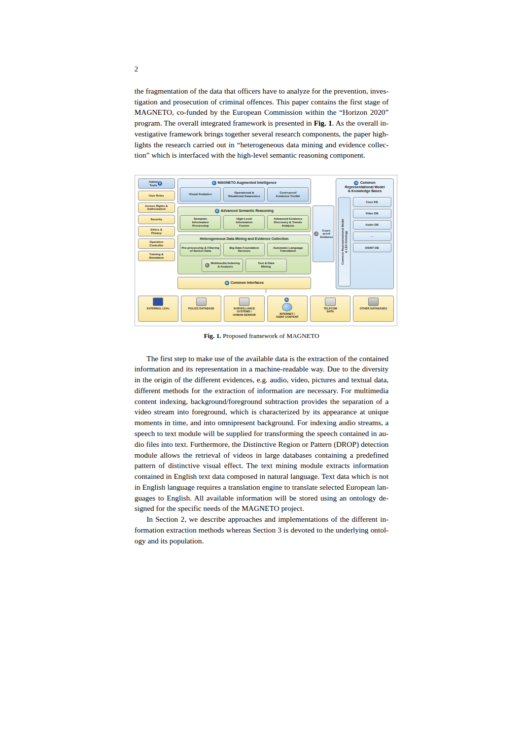2
the fragmentation of the data that officers have to analyze for the prevention, investigation and prosecution of criminal offences. This paper contains the first stage of MAGNETO, co-funded by the European Commission within the “Horizon 2020” program. The overall integrated framework is presented in Fig. 1. As the overall investigative framework brings together several research components, the paper highlights the research carried out in “heterogeneous data mining and evidence collection” which is interfaced with the high-level semantic reasoning component.
Admin
Tools F
User Roles
Access Rights &
Authorization
Security
Ethics &
Privacy
Operation
Controller
Training &
Simulation
EMAGNETO Augmented Intelligence
Visual Analytics
Operational &
Situational Awareness
Court-proof
Evidence Toolkit
DAdvanced Semantic Reasoning
Semantic
Information
Processing
High-Level
Information
Fusion
Advanced Evidence
Discovery & Trends
Analysis
Heterogeneous Data Mining and Evidence Collection
Pre-processing & Filtering
of Sensor Data
Big Data Foundation
Services
Automatic Language
Translation
CMultimedia Indexing
& Analysis
Text & Data
Mining
BCommon Interfaces
GCourt-
proof
Evidence
HCommon
Representational Model
& Knowledge Bases
Common Representational Model
& LEA Ontology
Case KB
Video DB
Audio DB
…
OSINT DB
EXTERNAL LEAs
POLICE DATABASE
SURVEILLANCE
SYSTEMS /
HUMAN SENSOR
A INTERNET /
OSINT CONTENT
TELECOM
DATA
OTHER DATABASES
Fig. 1. Proposed framework of MAGNETO
The first step to make use of the available data is the extraction of the contained information and its representation in a machine-readable way. Due to the diversity in the origin of the different evidences, e.g. audio, video, pictures and textual data, different methods for the extraction of information are necessary. For multimedia content indexing, background/foreground subtraction provides the separation of a video stream into foreground, which is characterized by its appearance at unique moments in time, and into omnipresent background. For indexing audio streams, a speech to text module will be supplied for transforming the speech contained in audio files into text. Furthermore, the Distinctive Region or Pattern (DROP) detection module allows the retrieval of videos in large databases containing a predefined pattern of distinctive visual effect. The text mining module extracts information contained in English text data composed in natural language. Text data which is not in English language requires a translation engine to translate selected European languages to English. All available information will be stored using an ontology designed for the specific needs of the MAGNETO project.
In Section 2, we describe approaches and implementations of the different information extraction methods whereas Section 3 is devoted to the underlying ontology and its population.